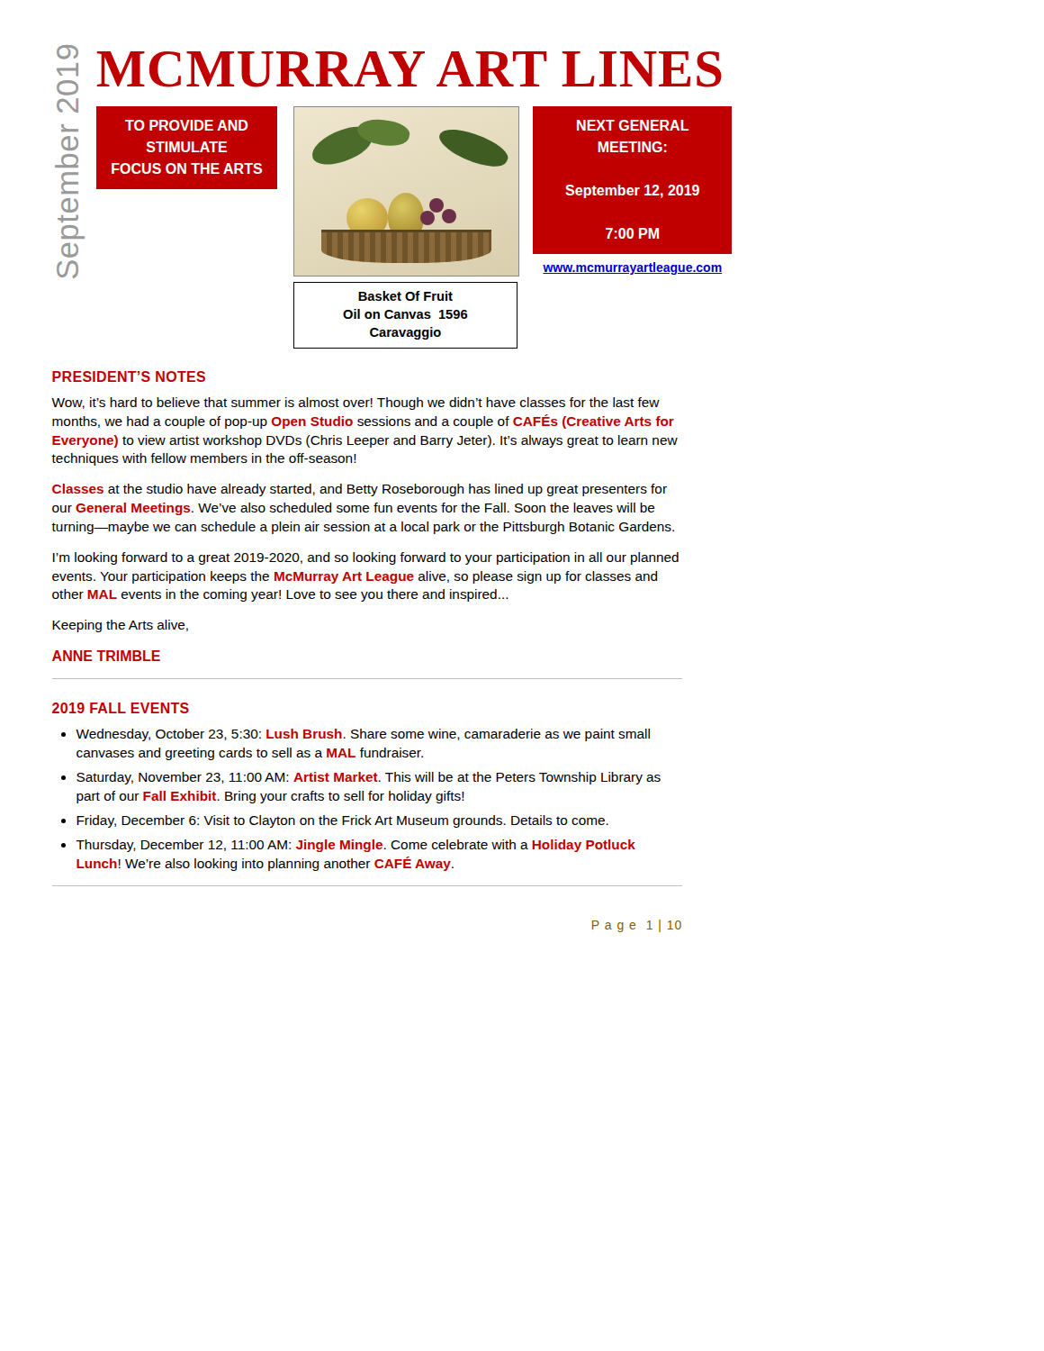September 2019
MCMURRAY ART LINES
TO PROVIDE AND STIMULATE
FOCUS ON THE ARTS
Basket Of Fruit
Oil on Canvas 1596
Caravaggio
NEXT GENERAL MEETING:
September 12, 2019
7:00 PM
www.mcmurrayartleague.com
PRESIDENT’S NOTES
Wow, it’s hard to believe that summer is almost over! Though we didn’t have classes for the last few months, we had a couple of pop-up Open Studio sessions and a couple of CAFÉs (Creative Arts for Everyone) to view artist workshop DVDs (Chris Leeper and Barry Jeter). It’s always great to learn new techniques with fellow members in the off-season!
Classes at the studio have already started, and Betty Roseborough has lined up great presenters for our General Meetings. We’ve also scheduled some fun events for the Fall. Soon the leaves will be turning—maybe we can schedule a plein air session at a local park or the Pittsburgh Botanic Gardens.
I’m looking forward to a great 2019-2020, and so looking forward to your participation in all our planned events. Your participation keeps the McMurray Art League alive, so please sign up for classes and other MAL events in the coming year! Love to see you there and inspired...
Keeping the Arts alive,
ANNE TRIMBLE
2019 FALL EVENTS
Wednesday, October 23, 5:30: Lush Brush. Share some wine, camaraderie as we paint small canvases and greeting cards to sell as a MAL fundraiser.
Saturday, November 23, 11:00 AM: Artist Market. This will be at the Peters Township Library as part of our Fall Exhibit. Bring your crafts to sell for holiday gifts!
Friday, December 6: Visit to Clayton on the Frick Art Museum grounds. Details to come.
Thursday, December 12, 11:00 AM: Jingle Mingle. Come celebrate with a Holiday Potluck Lunch! We’re also looking into planning another CAFÉ Away.
P a g e 1 | 10